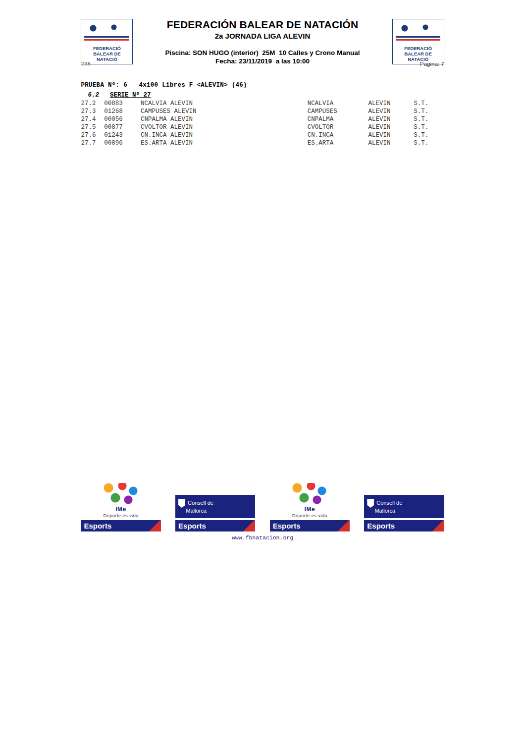FEDERACIÓ
BALEAR DE
NATACIÓ
FEDERACIÓ
BALEAR DE
NATACIÓ
FEDERACIÓN BALEAR DE NATACIÓN
2a JORNADA LIGA ALEVIN
Piscina: SON HUGO (interior) 25M 10 Calles y Crono Manual
Fecha: 23/11/2019 a las 10:00
238
Pagina: 7
PRUEBA Nº: 6 4x100 Libres F <ALEVIN> (46)
6.2 SERIE Nº 27
| 27.2 | 00883 | NCALVIA ALEVIN | NCALVIA | ALEVIN | S.T. |
| 27.3 | 01268 | CAMPUSES ALEVIN | CAMPUSES | ALEVIN | S.T. |
| 27.4 | 00056 | CNPALMA ALEVIN | CNPALMA | ALEVIN | S.T. |
| 27.5 | 00877 | CVOLTOR ALEVIN | CVOLTOR | ALEVIN | S.T. |
| 27.6 | 01243 | CN.INCA ALEVIN | CN.INCA | ALEVIN | S.T. |
| 27.7 | 00896 | ES.ARTA ALEVIN | ES.ARTA | ALEVIN | S.T. |
IMe
Deporte es vida
Esports
Consell de
Mallorca
Esports
IMe
Deporte es vida
Esports
Consell de
Mallorca
Esports
www.fbnatacion.org